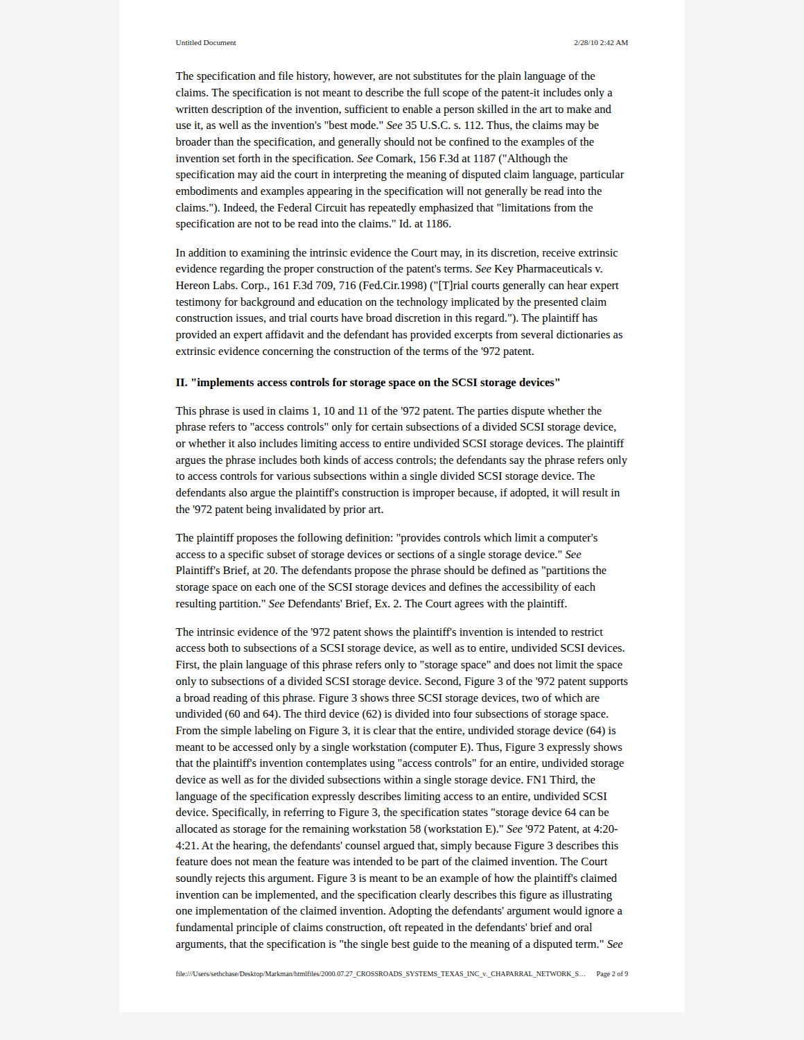Untitled Document 2/28/10 2:42 AM
The specification and file history, however, are not substitutes for the plain language of the claims. The specification is not meant to describe the full scope of the patent-it includes only a written description of the invention, sufficient to enable a person skilled in the art to make and use it, as well as the invention's "best mode." See 35 U.S.C. s. 112. Thus, the claims may be broader than the specification, and generally should not be confined to the examples of the invention set forth in the specification. See Comark, 156 F.3d at 1187 ("Although the specification may aid the court in interpreting the meaning of disputed claim language, particular embodiments and examples appearing in the specification will not generally be read into the claims."). Indeed, the Federal Circuit has repeatedly emphasized that "limitations from the specification are not to be read into the claims." Id. at 1186.
In addition to examining the intrinsic evidence the Court may, in its discretion, receive extrinsic evidence regarding the proper construction of the patent's terms. See Key Pharmaceuticals v. Hereon Labs. Corp., 161 F.3d 709, 716 (Fed.Cir.1998) ("[T]rial courts generally can hear expert testimony for background and education on the technology implicated by the presented claim construction issues, and trial courts have broad discretion in this regard."). The plaintiff has provided an expert affidavit and the defendant has provided excerpts from several dictionaries as extrinsic evidence concerning the construction of the terms of the '972 patent.
II. "implements access controls for storage space on the SCSI storage devices"
This phrase is used in claims 1, 10 and 11 of the '972 patent. The parties dispute whether the phrase refers to "access controls" only for certain subsections of a divided SCSI storage device, or whether it also includes limiting access to entire undivided SCSI storage devices. The plaintiff argues the phrase includes both kinds of access controls; the defendants say the phrase refers only to access controls for various subsections within a single divided SCSI storage device. The defendants also argue the plaintiff's construction is improper because, if adopted, it will result in the '972 patent being invalidated by prior art.
The plaintiff proposes the following definition: "provides controls which limit a computer's access to a specific subset of storage devices or sections of a single storage device." See Plaintiff's Brief, at 20. The defendants propose the phrase should be defined as "partitions the storage space on each one of the SCSI storage devices and defines the accessibility of each resulting partition." See Defendants' Brief, Ex. 2. The Court agrees with the plaintiff.
The intrinsic evidence of the '972 patent shows the plaintiff's invention is intended to restrict access both to subsections of a SCSI storage device, as well as to entire, undivided SCSI devices. First, the plain language of this phrase refers only to "storage space" and does not limit the space only to subsections of a divided SCSI storage device. Second, Figure 3 of the '972 patent supports a broad reading of this phrase. Figure 3 shows three SCSI storage devices, two of which are undivided (60 and 64). The third device (62) is divided into four subsections of storage space. From the simple labeling on Figure 3, it is clear that the entire, undivided storage device (64) is meant to be accessed only by a single workstation (computer E). Thus, Figure 3 expressly shows that the plaintiff's invention contemplates using "access controls" for an entire, undivided storage device as well as for the divided subsections within a single storage device. FN1 Third, the language of the specification expressly describes limiting access to an entire, undivided SCSI device. Specifically, in referring to Figure 3, the specification states "storage device 64 can be allocated as storage for the remaining workstation 58 (workstation E)." See '972 Patent, at 4:20-4:21. At the hearing, the defendants' counsel argued that, simply because Figure 3 describes this feature does not mean the feature was intended to be part of the claimed invention. The Court soundly rejects this argument. Figure 3 is meant to be an example of how the plaintiff's claimed invention can be implemented, and the specification clearly describes this figure as illustrating one implementation of the claimed invention. Adopting the defendants' argument would ignore a fundamental principle of claims construction, oft repeated in the defendants' brief and oral arguments, that the specification is "the single best guide to the meaning of a disputed term." See
file:///Users/sethchase/Desktop/Markman/htmlfiles/2000.07.27_CROSSROADS_SYSTEMS_TEXAS_INC_v._CHAPARRAL_NETWORK_STORAGE.html Page 2 of 9